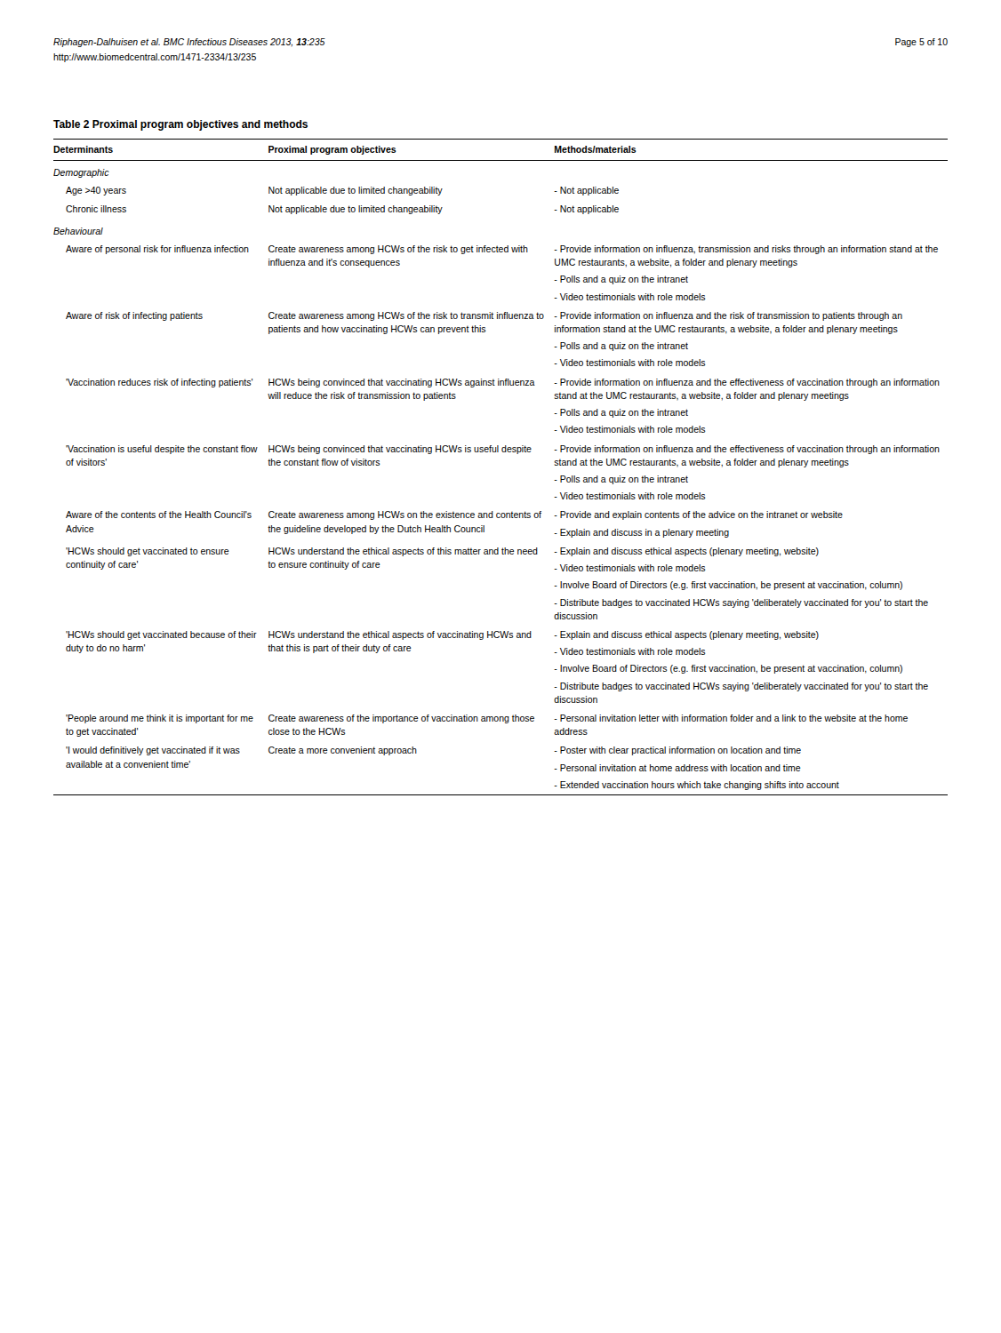Riphagen-Dalhuisen et al. BMC Infectious Diseases 2013, 13:235
http://www.biomedcentral.com/1471-2334/13/235
Page 5 of 10
Table 2 Proximal program objectives and methods
| Determinants | Proximal program objectives | Methods/materials |
| --- | --- | --- |
| Demographic |
| Age >40 years | Not applicable due to limited changeability | - Not applicable |
| Chronic illness | Not applicable due to limited changeability | - Not applicable |
| Behavioural |
| Aware of personal risk for influenza infection | Create awareness among HCWs of the risk to get infected with influenza and it's consequences | - Provide information on influenza, transmission and risks through an information stand at the UMC restaurants, a website, a folder and plenary meetings - Polls and a quiz on the intranet - Video testimonials with role models |
| Aware of risk of infecting patients | Create awareness among HCWs of the risk to transmit influenza to patients and how vaccinating HCWs can prevent this | - Provide information on influenza and the risk of transmission to patients through an information stand at the UMC restaurants, a website, a folder and plenary meetings - Polls and a quiz on the intranet - Video testimonials with role models |
| 'Vaccination reduces risk of infecting patients' | HCWs being convinced that vaccinating HCWs against influenza will reduce the risk of transmission to patients | - Provide information on influenza and the effectiveness of vaccination through an information stand at the UMC restaurants, a website, a folder and plenary meetings - Polls and a quiz on the intranet - Video testimonials with role models |
| 'Vaccination is useful despite the constant flow of visitors' | HCWs being convinced that vaccinating HCWs is useful despite the constant flow of visitors | - Provide information on influenza and the effectiveness of vaccination through an information stand at the UMC restaurants, a website, a folder and plenary meetings - Polls and a quiz on the intranet - Video testimonials with role models |
| Aware of the contents of the Health Council's Advice | Create awareness among HCWs on the existence and contents of the guideline developed by the Dutch Health Council | - Provide and explain contents of the advice on the intranet or website - Explain and discuss in a plenary meeting |
| 'HCWs should get vaccinated to ensure continuity of care' | HCWs understand the ethical aspects of this matter and the need to ensure continuity of care | - Explain and discuss ethical aspects (plenary meeting, website) - Video testimonials with role models - Involve Board of Directors (e.g. first vaccination, be present at vaccination, column) - Distribute badges to vaccinated HCWs saying 'deliberately vaccinated for you' to start the discussion |
| 'HCWs should get vaccinated because of their duty to do no harm' | HCWs understand the ethical aspects of vaccinating HCWs and that this is part of their duty of care | - Explain and discuss ethical aspects (plenary meeting, website) - Video testimonials with role models - Involve Board of Directors (e.g. first vaccination, be present at vaccination, column) - Distribute badges to vaccinated HCWs saying 'deliberately vaccinated for you' to start the discussion |
| 'People around me think it is important for me to get vaccinated' | Create awareness of the importance of vaccination among those close to the HCWs | - Personal invitation letter with information folder and a link to the website at the home address |
| 'I would definitively get vaccinated if it was available at a convenient time' | Create a more convenient approach | - Poster with clear practical information on location and time - Personal invitation at home address with location and time - Extended vaccination hours which take changing shifts into account |